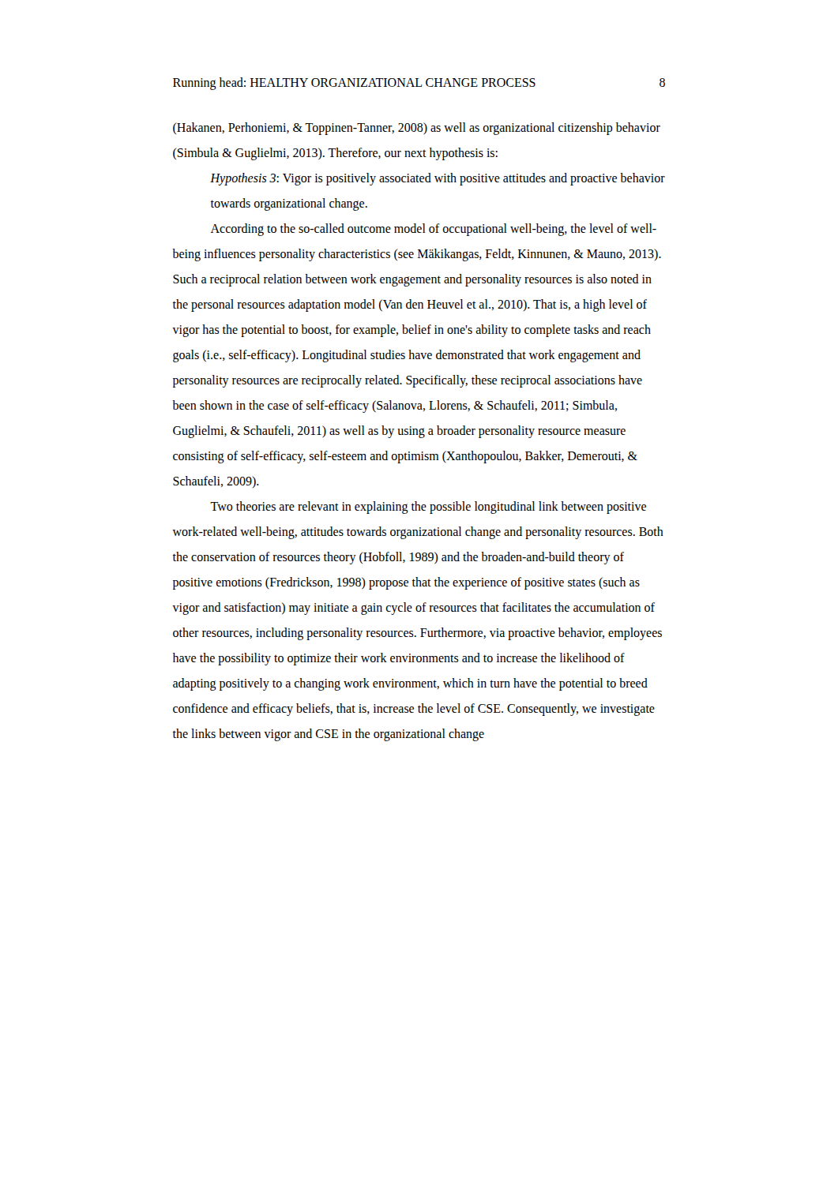Running head: HEALTHY ORGANIZATIONAL CHANGE PROCESS 8
(Hakanen, Perhoniemi, & Toppinen-Tanner, 2008) as well as organizational citizenship behavior (Simbula & Guglielmi, 2013). Therefore, our next hypothesis is:
Hypothesis 3: Vigor is positively associated with positive attitudes and proactive behavior towards organizational change.
According to the so-called outcome model of occupational well-being, the level of well-being influences personality characteristics (see Mäkikangas, Feldt, Kinnunen, & Mauno, 2013). Such a reciprocal relation between work engagement and personality resources is also noted in the personal resources adaptation model (Van den Heuvel et al., 2010). That is, a high level of vigor has the potential to boost, for example, belief in one's ability to complete tasks and reach goals (i.e., self-efficacy). Longitudinal studies have demonstrated that work engagement and personality resources are reciprocally related. Specifically, these reciprocal associations have been shown in the case of self-efficacy (Salanova, Llorens, & Schaufeli, 2011; Simbula, Guglielmi, & Schaufeli, 2011) as well as by using a broader personality resource measure consisting of self-efficacy, self-esteem and optimism (Xanthopoulou, Bakker, Demerouti, & Schaufeli, 2009).
Two theories are relevant in explaining the possible longitudinal link between positive work-related well-being, attitudes towards organizational change and personality resources. Both the conservation of resources theory (Hobfoll, 1989) and the broaden-and-build theory of positive emotions (Fredrickson, 1998) propose that the experience of positive states (such as vigor and satisfaction) may initiate a gain cycle of resources that facilitates the accumulation of other resources, including personality resources. Furthermore, via proactive behavior, employees have the possibility to optimize their work environments and to increase the likelihood of adapting positively to a changing work environment, which in turn have the potential to breed confidence and efficacy beliefs, that is, increase the level of CSE. Consequently, we investigate the links between vigor and CSE in the organizational change